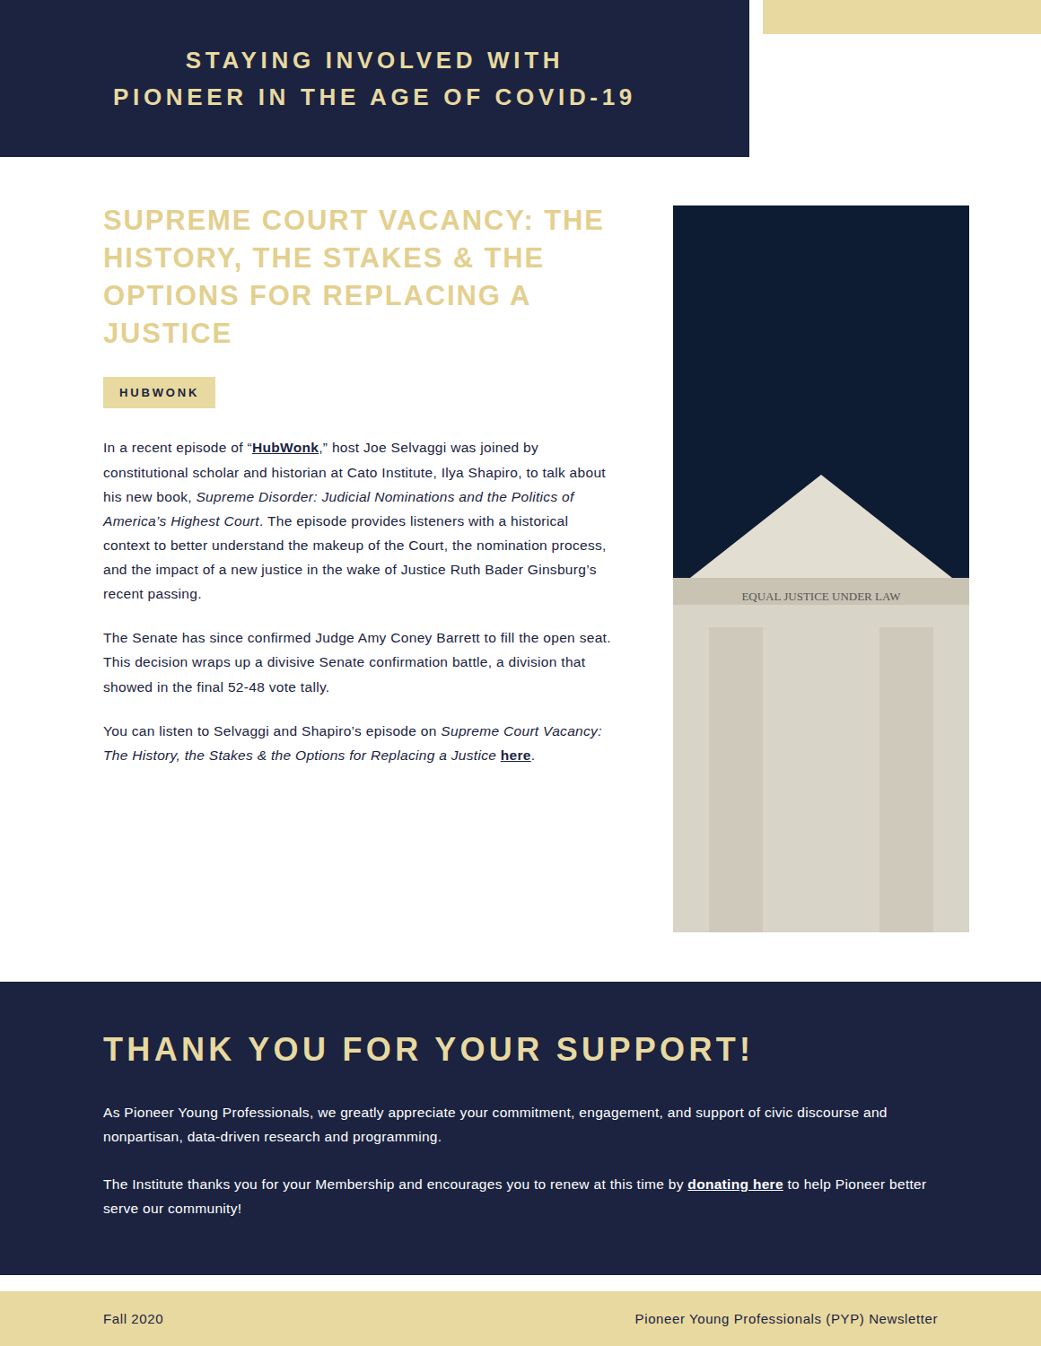Staying Involved with
Pioneer in the Age of COVID-19
Supreme Court Vacancy: The History, the Stakes & the Options for Replacing a Justice
HubWonk
In a recent episode of “HubWonk,” host Joe Selvaggi was joined by constitutional scholar and historian at Cato Institute, Ilya Shapiro, to talk about his new book, Supreme Disorder: Judicial Nominations and the Politics of America’s Highest Court. The episode provides listeners with a historical context to better understand the makeup of the Court, the nomination process, and the impact of a new justice in the wake of Justice Ruth Bader Ginsburg’s recent passing.
The Senate has since confirmed Judge Amy Coney Barrett to fill the open seat. This decision wraps up a divisive Senate confirmation battle, a division that showed in the final 52-48 vote tally.
You can listen to Selvaggi and Shapiro’s episode on Supreme Court Vacancy: The History, the Stakes & the Options for Replacing a Justice here.
Thank You for Your Support!
As Pioneer Young Professionals, we greatly appreciate your commitment, engagement, and support of civic discourse and nonpartisan, data-driven research and programming.
The Institute thanks you for your Membership and encourages you to renew at this time by donating here to help Pioneer better serve our community!
Fall 2020
Pioneer Young Professionals (PYP) Newsletter